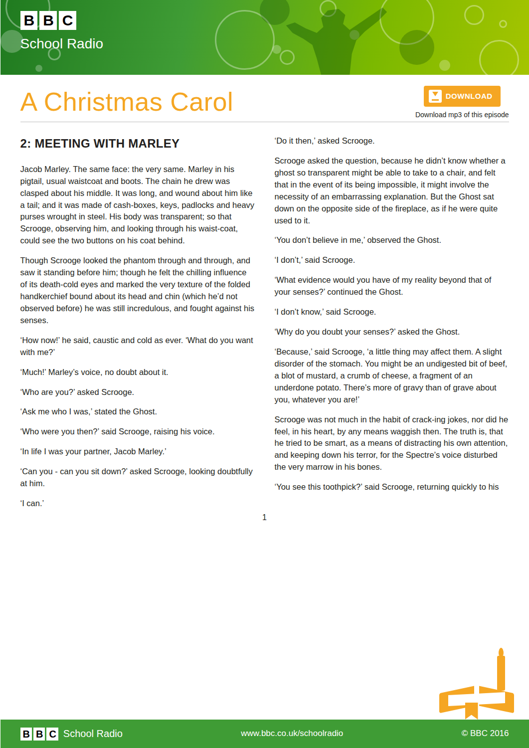BBC
School Radio
A Christmas Carol
DOWNLOAD
Download mp3 of this episode
2: MEETING WITH MARLEY
Jacob Marley. The same face: the very same. Marley in his pigtail, usual waistcoat and boots. The chain he drew was clasped about his middle. It was long, and wound about him like a tail; and it was made of cash-boxes, keys, padlocks and heavy purses wrought in steel. His body was transparent; so that Scrooge, observing him, and looking through his waist-coat, could see the two buttons on his coat behind.
Though Scrooge looked the phantom through and through, and saw it standing before him; though he felt the chilling influence of its death-cold eyes and marked the very texture of the folded handkerchief bound about its head and chin (which he’d not observed before) he was still incredulous, and fought against his senses.
‘How now!’ he said, caustic and cold as ever. ‘What do you want with me?’
‘Much!’ Marley’s voice, no doubt about it.
‘Who are you?’ asked Scrooge.
‘Ask me who I was,’ stated the Ghost.
‘Who were you then?’ said Scrooge, raising his voice.
‘In life I was your partner, Jacob Marley.’
‘Can you - can you sit down?’ asked Scrooge, looking doubtfully at him.
‘I can.’
‘Do it then,’ asked Scrooge.
Scrooge asked the question, because he didn’t know whether a ghost so transparent might be able to take to a chair, and felt that in the event of its being impossible, it might involve the necessity of an embarrassing explanation. But the Ghost sat down on the opposite side of the fireplace, as if he were quite used to it.
‘You don’t believe in me,’ observed the Ghost.
‘I don’t,’ said Scrooge.
‘What evidence would you have of my reality beyond that of your senses?’ continued the Ghost.
‘I don’t know,’ said Scrooge.
‘Why do you doubt your senses?’ asked the Ghost.
‘Because,’ said Scrooge, ‘a little thing may affect them. A slight disorder of the stomach. You might be an undigested bit of beef, a blot of mustard, a crumb of cheese, a fragment of an underdone potato. There’s more of gravy than of grave about you, whatever you are!’
Scrooge was not much in the habit of crack-ing jokes, nor did he feel, in his heart, by any means waggish then. The truth is, that he tried to be smart, as a means of distracting his own attention, and keeping down his terror, for the Spectre’s voice disturbed the very marrow in his bones.
‘You see this toothpick?’ said Scrooge, returning quickly to his
1
BBC
School Radio
www.bbc.co.uk/schoolradio
© BBC 2016